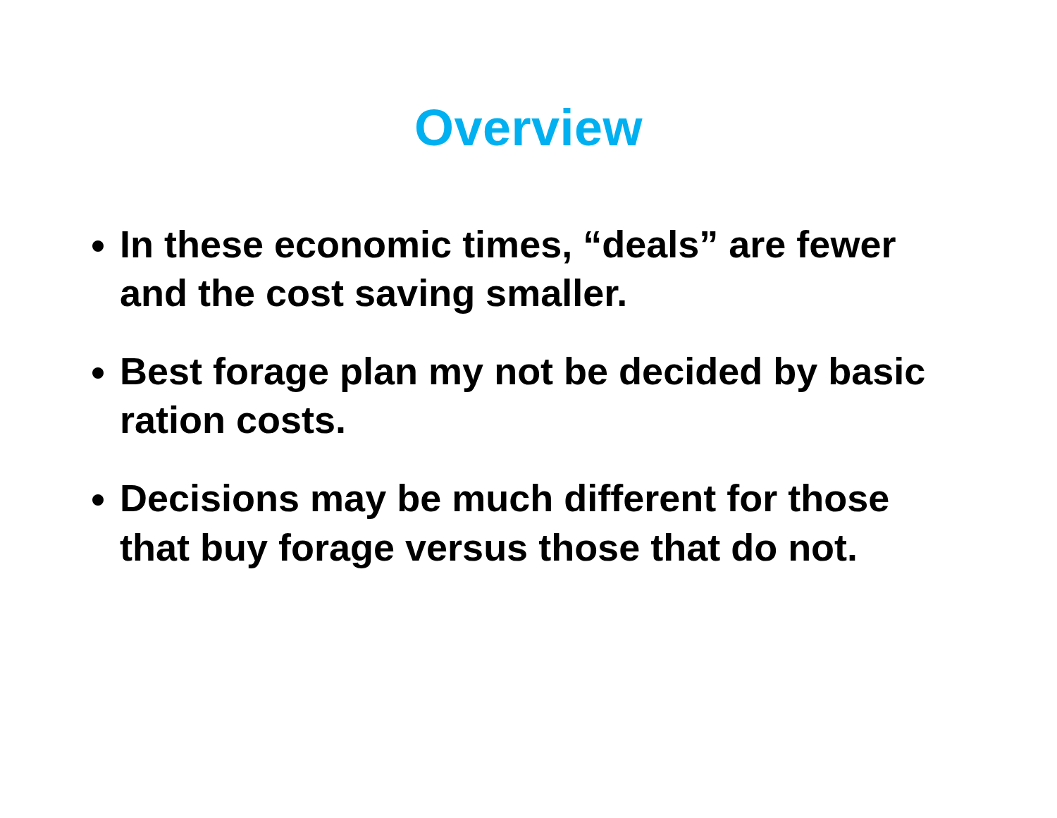Overview
In these economic times, “deals” are fewer and the cost saving smaller.
Best forage plan my not be decided by basic ration costs.
Decisions may be much different for those that buy forage versus those that do not.